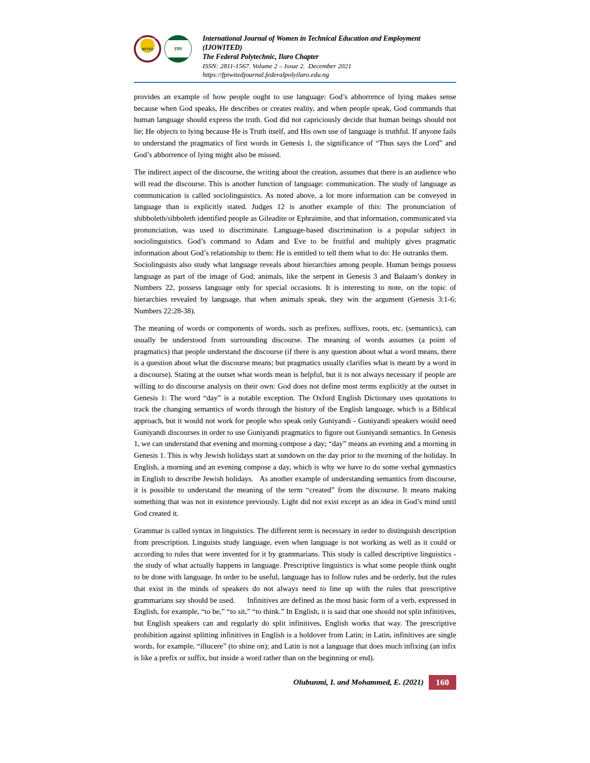International Journal of Women in Technical Education and Employment (IJOWITED)
The Federal Polytechnic, Ilaro Chapter
ISSN: 2811-1567. Volume 2 – Issue 2. December 2021
https://fpiwitedjournal.federalpolyilaro.edu.ng
provides an example of how people ought to use language: God’s abhorrence of lying makes sense because when God speaks, He describes or creates reality, and when people speak, God commands that human language should express the truth. God did not capriciously decide that human beings should not lie; He objects to lying because He is Truth itself, and His own use of language is truthful. If anyone fails to understand the pragmatics of first words in Genesis 1, the significance of “Thus says the Lord” and God’s abhorrence of lying might also be missed.
The indirect aspect of the discourse, the writing about the creation, assumes that there is an audience who will read the discourse. This is another function of language: communication. The study of language as communication is called sociolinguistics. As noted above, a lot more information can be conveyed in language than is explicitly stated. Judges 12 is another example of this: The pronunciation of shibboleth/sibboleth identified people as Gileadite or Ephraimite, and that information, communicated via pronunciation, was used to discriminate. Language-based discrimination is a popular subject in sociolinguistics. God’s command to Adam and Eve to be fruitful and multiply gives pragmatic information about God’s relationship to them: He is entitled to tell them what to do: He outranks them. Sociolinguists also study what language reveals about hierarchies among people. Human beings possess language as part of the image of God; animals, like the serpent in Genesis 3 and Balaam’s donkey in Numbers 22, possess language only for special occasions. It is interesting to note, on the topic of hierarchies revealed by language, that when animals speak, they win the argument (Genesis 3:1-6; Numbers 22:28-38).
The meaning of words or components of words, such as prefixes, suffixes, roots, etc. (semantics), can usually be understood from surrounding discourse. The meaning of words assumes (a point of pragmatics) that people understand the discourse (if there is any question about what a word means, there is a question about what the discourse means; but pragmatics usually clarifies what is meant by a word in a discourse). Stating at the outset what words mean is helpful, but it is not always necessary if people are willing to do discourse analysis on their own: God does not define most terms explicitly at the outset in Genesis 1: The word “day” is a notable exception. The Oxford English Dictionary uses quotations to track the changing semantics of words through the history of the English language, which is a Biblical approach, but it would not work for people who speak only Guniyandi - Guniyandi speakers would need Guniyandi discourses in order to use Guniyandi pragmatics to figure out Guniyandi semantics. In Genesis 1, we can understand that evening and morning compose a day; “day” means an evening and a morning in Genesis 1. This is why Jewish holidays start at sundown on the day prior to the morning of the holiday. In English, a morning and an evening compose a day, which is why we have to do some verbal gymnastics in English to describe Jewish holidays. As another example of understanding semantics from discourse, it is possible to understand the meaning of the term “created” from the discourse. It means making something that was not in existence previously. Light did not exist except as an idea in God’s mind until God created it.
Grammar is called syntax in linguistics. The different term is necessary in order to distinguish description from prescription. Linguists study language, even when language is not working as well as it could or according to rules that were invented for it by grammarians. This study is called descriptive linguistics - the study of what actually happens in language. Prescriptive linguistics is what some people think ought to be done with language. In order to be useful, language has to follow rules and be orderly, but the rules that exist in the minds of speakers do not always need to line up with the rules that prescriptive grammarians say should be used. Infinitives are defined as the most basic form of a verb, expressed in English, for example, “to be,” “to sit,” “to think.” In English, it is said that one should not split infinitives, but English speakers can and regularly do split infinitives, English works that way. The prescriptive prohibition against splitting infinitives in English is a holdover from Latin; in Latin, infinitives are single words, for example, “illucere” (to shine on); and Latin is not a language that does much infixing (an infix is like a prefix or suffix, but inside a word rather than on the beginning or end).
Olubunmi, I. and Mohammed, E. (2021)
160